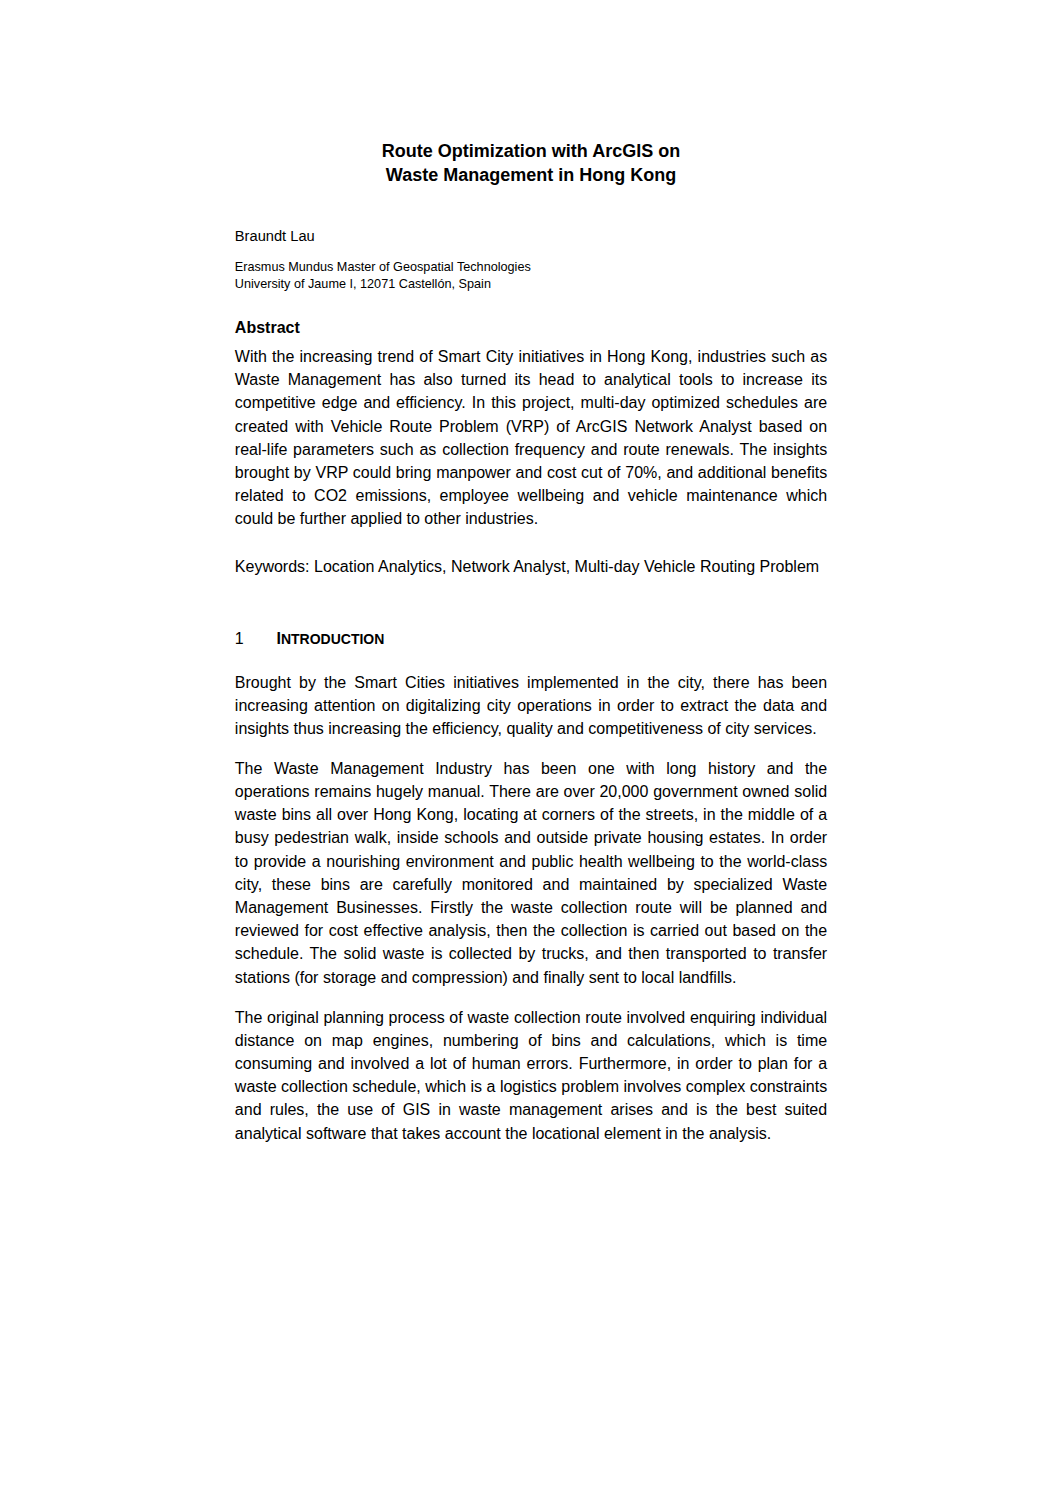Route Optimization with ArcGIS on
Waste Management in Hong Kong
Braundt Lau
Erasmus Mundus Master of Geospatial Technologies
University of Jaume I, 12071 Castellón, Spain
Abstract
With the increasing trend of Smart City initiatives in Hong Kong, industries such as Waste Management has also turned its head to analytical tools to increase its competitive edge and efficiency. In this project, multi-day optimized schedules are created with Vehicle Route Problem (VRP) of ArcGIS Network Analyst based on real-life parameters such as collection frequency and route renewals. The insights brought by VRP could bring manpower and cost cut of 70%, and additional benefits related to CO2 emissions, employee wellbeing and vehicle maintenance which could be further applied to other industries.
Keywords: Location Analytics, Network Analyst, Multi-day Vehicle Routing Problem
1 INTRODUCTION
Brought by the Smart Cities initiatives implemented in the city, there has been increasing attention on digitalizing city operations in order to extract the data and insights thus increasing the efficiency, quality and competitiveness of city services.
The Waste Management Industry has been one with long history and the operations remains hugely manual. There are over 20,000 government owned solid waste bins all over Hong Kong, locating at corners of the streets, in the middle of a busy pedestrian walk, inside schools and outside private housing estates. In order to provide a nourishing environment and public health wellbeing to the world-class city, these bins are carefully monitored and maintained by specialized Waste Management Businesses. Firstly the waste collection route will be planned and reviewed for cost effective analysis, then the collection is carried out based on the schedule. The solid waste is collected by trucks, and then transported to transfer stations (for storage and compression) and finally sent to local landfills.
The original planning process of waste collection route involved enquiring individual distance on map engines, numbering of bins and calculations, which is time consuming and involved a lot of human errors. Furthermore, in order to plan for a waste collection schedule, which is a logistics problem involves complex constraints and rules, the use of GIS in waste management arises and is the best suited analytical software that takes account the locational element in the analysis.